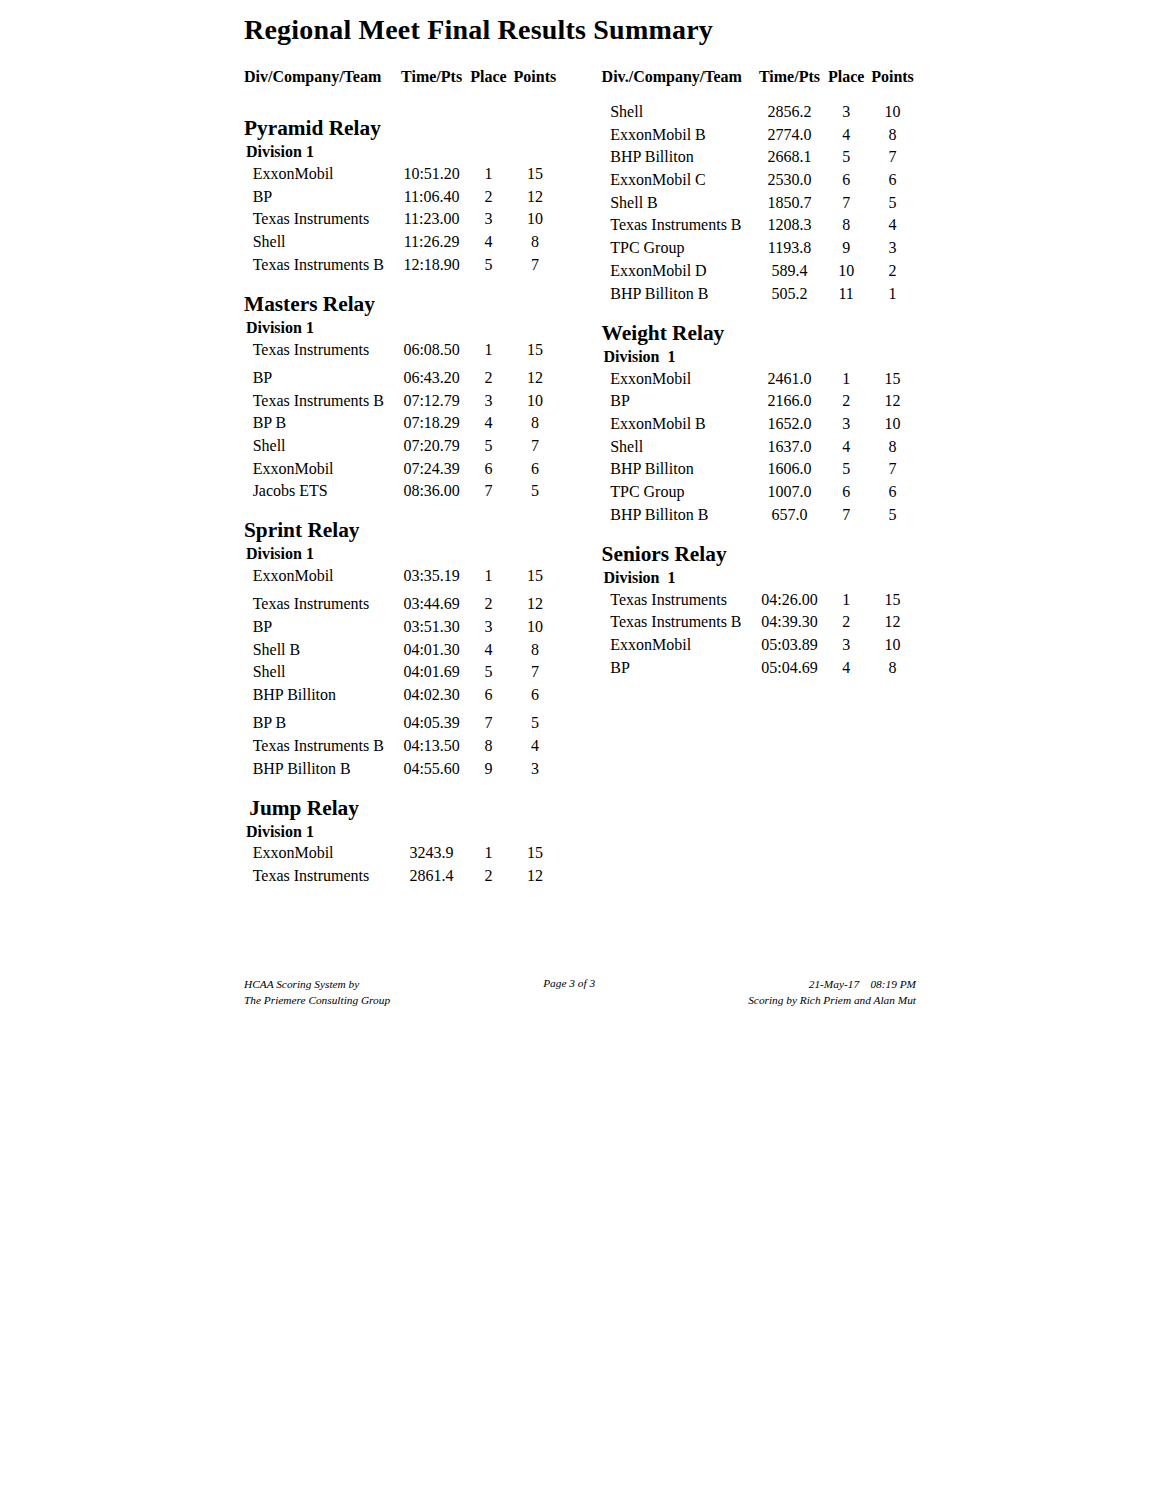Regional Meet Final Results Summary
| Div/Company/Team | Time/Pts | Place | Points |
| --- | --- | --- | --- |
| Pyramid Relay |
| Division 1 |
| ExxonMobil | 10:51.20 | 1 | 15 |
| BP | 11:06.40 | 2 | 12 |
| Texas Instruments | 11:23.00 | 3 | 10 |
| Shell | 11:26.29 | 4 | 8 |
| Texas Instruments B | 12:18.90 | 5 | 7 |
| Masters Relay |
| Division 1 |
| Texas Instruments | 06:08.50 | 1 | 15 |
| BP | 06:43.20 | 2 | 12 |
| Texas Instruments B | 07:12.79 | 3 | 10 |
| BP B | 07:18.29 | 4 | 8 |
| Shell | 07:20.79 | 5 | 7 |
| ExxonMobil | 07:24.39 | 6 | 6 |
| Jacobs ETS | 08:36.00 | 7 | 5 |
| Sprint Relay |
| Division 1 |
| ExxonMobil | 03:35.19 | 1 | 15 |
| Texas Instruments | 03:44.69 | 2 | 12 |
| BP | 03:51.30 | 3 | 10 |
| Shell B | 04:01.30 | 4 | 8 |
| Shell | 04:01.69 | 5 | 7 |
| BHP Billiton | 04:02.30 | 6 | 6 |
| BP B | 04:05.39 | 7 | 5 |
| Texas Instruments B | 04:13.50 | 8 | 4 |
| BHP Billiton B | 04:55.60 | 9 | 3 |
| Jump Relay |
| Division 1 |
| ExxonMobil | 3243.9 | 1 | 15 |
| Texas Instruments | 2861.4 | 2 | 12 |
| Div./Company/Team | Time/Pts | Place | Points |
| --- | --- | --- | --- |
| Shell | 2856.2 | 3 | 10 |
| ExxonMobil B | 2774.0 | 4 | 8 |
| BHP Billiton | 2668.1 | 5 | 7 |
| ExxonMobil C | 2530.0 | 6 | 6 |
| Shell B | 1850.7 | 7 | 5 |
| Texas Instruments B | 1208.3 | 8 | 4 |
| TPC Group | 1193.8 | 9 | 3 |
| ExxonMobil D | 589.4 | 10 | 2 |
| BHP Billiton B | 505.2 | 11 | 1 |
| Weight Relay |
| Division 1 |
| ExxonMobil | 2461.0 | 1 | 15 |
| BP | 2166.0 | 2 | 12 |
| ExxonMobil B | 1652.0 | 3 | 10 |
| Shell | 1637.0 | 4 | 8 |
| BHP Billiton | 1606.0 | 5 | 7 |
| TPC Group | 1007.0 | 6 | 6 |
| BHP Billiton B | 657.0 | 7 | 5 |
| Seniors Relay |
| Division 1 |
| Texas Instruments | 04:26.00 | 1 | 15 |
| Texas Instruments B | 04:39.30 | 2 | 12 |
| ExxonMobil | 05:03.89 | 3 | 10 |
| BP | 05:04.69 | 4 | 8 |
HCAA Scoring System by
The Priemere Consulting Group
Page 3 of 3
21-May-17 08:19 PM
Scoring by Rich Priem and Alan Mut